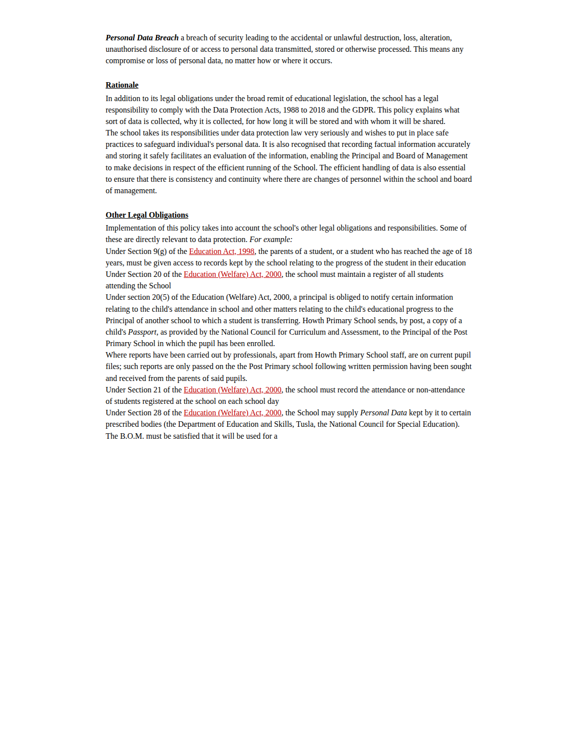Personal Data Breach a breach of security leading to the accidental or unlawful destruction, loss, alteration, unauthorised disclosure of or access to personal data transmitted, stored or otherwise processed. This means any compromise or loss of personal data, no matter how or where it occurs.
Rationale
In addition to its legal obligations under the broad remit of educational legislation, the school has a legal responsibility to comply with the Data Protection Acts, 1988 to 2018 and the GDPR. This policy explains what sort of data is collected, why it is collected, for how long it will be stored and with whom it will be shared.
The school takes its responsibilities under data protection law very seriously and wishes to put in place safe practices to safeguard individual's personal data. It is also recognised that recording factual information accurately and storing it safely facilitates an evaluation of the information, enabling the Principal and Board of Management to make decisions in respect of the efficient running of the School. The efficient handling of data is also essential to ensure that there is consistency and continuity where there are changes of personnel within the school and board of management.
Other Legal Obligations
Implementation of this policy takes into account the school's other legal obligations and responsibilities. Some of these are directly relevant to data protection. For example:
Under Section 9(g) of the Education Act, 1998, the parents of a student, or a student who has reached the age of 18 years, must be given access to records kept by the school relating to the progress of the student in their education
Under Section 20 of the Education (Welfare) Act, 2000, the school must maintain a register of all students attending the School
Under section 20(5) of the Education (Welfare) Act, 2000, a principal is obliged to notify certain information relating to the child's attendance in school and other matters relating to the child's educational progress to the Principal of another school to which a student is transferring. Howth Primary School sends, by post, a copy of a child's Passport, as provided by the National Council for Curriculum and Assessment, to the Principal of the Post Primary School in which the pupil has been enrolled.
Where reports have been carried out by professionals, apart from Howth Primary School staff, are on current pupil files; such reports are only passed on the the Post Primary school following written permission having been sought and received from the parents of said pupils.
Under Section 21 of the Education (Welfare) Act, 2000, the school must record the attendance or non-attendance of students registered at the school on each school day
Under Section 28 of the Education (Welfare) Act, 2000, the School may supply Personal Data kept by it to certain prescribed bodies (the Department of Education and Skills, Tusla, the National Council for Special Education). The B.O.M. must be satisfied that it will be used for a